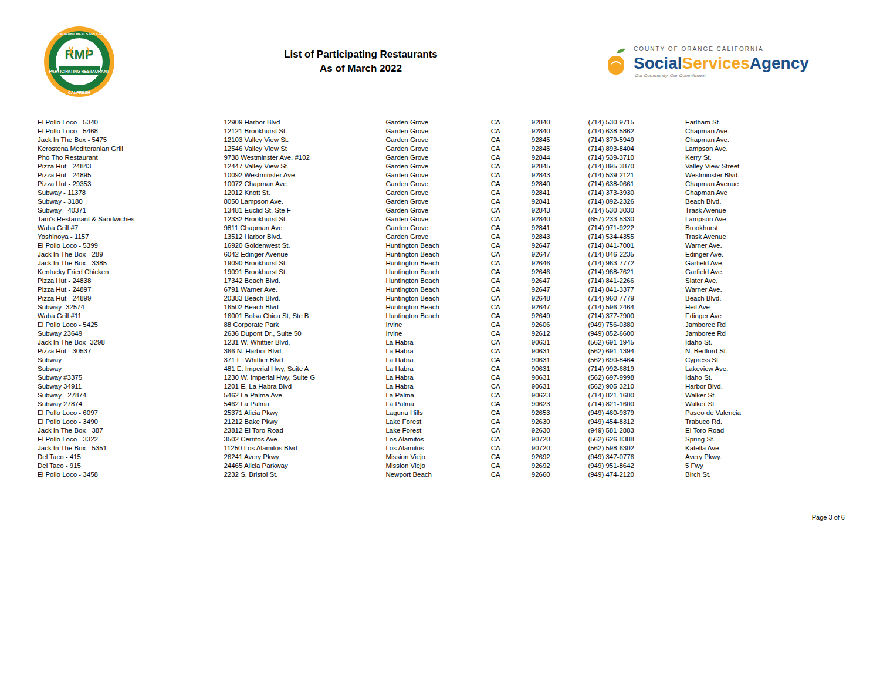RMP PARTICIPATING RESTAURANT RESTAURANT MEALS PROGRAM CALFRESH
List of Participating Restaurants
As of March 2022
COUNTY OF ORANGE CALIFORNIA SocialServicesAgency Our Community, Our Commitment
| El Pollo Loco - 5340 | 12909 Harbor Blvd | Garden Grove | CA | 92840 | (714) 530-9715 | Earlham St. |
| El Pollo Loco - 5468 | 12121 Brookhurst St. | Garden Grove | CA | 92840 | (714) 638-5862 | Chapman Ave. |
| Jack In The Box - 5475 | 12103 Valley View St. | Garden Grove | CA | 92845 | (714) 379-5949 | Chapman Ave. |
| Kerostena Mediteranian Grill | 12546 Valley View St | Garden Grove | CA | 92845 | (714) 893-8404 | Lampson Ave. |
| Pho Tho Restaurant | 9738 Westminster Ave. #102 | Garden Grove | CA | 92844 | (714) 539-3710 | Kerry St. |
| Pizza Hut - 24843 | 12447 Valley View St. | Garden Grove | CA | 92845 | (714) 895-3870 | Valley View Street |
| Pizza Hut - 24895 | 10092 Westminster Ave. | Garden Grove | CA | 92843 | (714) 539-2121 | Westminster Blvd. |
| Pizza Hut - 29353 | 10072 Chapman Ave. | Garden Grove | CA | 92840 | (714) 638-0661 | Chapman Avenue |
| Subway - 11378 | 12012 Knott St. | Garden Grove | CA | 92841 | (714) 373-3930 | Chapman Ave |
| Subway - 3180 | 8050 Lampson Ave. | Garden Grove | CA | 92841 | (714) 892-2326 | Beach Blvd. |
| Subway - 40371 | 13481 Euclid St. Ste F | Garden Grove | CA | 92843 | (714) 530-3030 | Trask Avenue |
| Tam's Restaurant & Sandwiches | 12332 Brookhurst St. | Garden Grove | CA | 92840 | (657) 233-5330 | Lampson Ave |
| Waba Grill #7 | 9811 Chapman Ave. | Garden Grove | CA | 92841 | (714) 971-9222 | Brookhurst |
| Yoshinoya - 1157 | 13512 Harbor Blvd. | Garden Grove | CA | 92843 | (714) 534-4355 | Trask Avenue |
| El Pollo Loco - 5399 | 16920 Goldenwest St. | Huntington Beach | CA | 92647 | (714) 841-7001 | Warner Ave. |
| Jack In The Box - 289 | 6042 Edinger Avenue | Huntington Beach | CA | 92647 | (714) 846-2235 | Edinger Ave. |
| Jack In The Box - 3385 | 19090 Brookhurst St. | Huntington Beach | CA | 92646 | (714) 963-7772 | Garfield Ave. |
| Kentucky Fried Chicken | 19091 Brookhurst St. | Huntington Beach | CA | 92646 | (714) 968-7621 | Garfield Ave. |
| Pizza Hut - 24838 | 17342 Beach Blvd. | Huntington Beach | CA | 92647 | (714) 841-2266 | Slater Ave. |
| Pizza Hut - 24897 | 6791 Warner Ave. | Huntington Beach | CA | 92647 | (714) 841-3377 | Warner Ave. |
| Pizza Hut - 24899 | 20383 Beach Blvd. | Huntington Beach | CA | 92648 | (714) 960-7779 | Beach Blvd. |
| Subway- 32574 | 16502 Beach Blvd | Huntington Beach | CA | 92647 | (714) 596-2464 | Heil Ave |
| Waba Grill #11 | 16001 Bolsa Chica St, Ste B | Huntington Beach | CA | 92649 | (714) 377-7900 | Edinger Ave |
| El Pollo Loco - 5425 | 88 Corporate Park | Irvine | CA | 92606 | (949) 756-0380 | Jamboree Rd |
| Subway 23649 | 2636 Dupont Dr., Suite 50 | Irvine | CA | 92612 | (949) 852-6600 | Jamboree Rd |
| Jack In The Box -3298 | 1231 W. Whittier Blvd. | La Habra | CA | 90631 | (562) 691-1945 | Idaho St. |
| Pizza Hut - 30537 | 366 N. Harbor Blvd. | La Habra | CA | 90631 | (562) 691-1394 | N. Bedford St. |
| Subway | 371 E. Whittier Blvd | La Habra | CA | 90631 | (562) 690-8464 | Cypress St |
| Subway | 481 E. Imperial Hwy, Suite A | La Habra | CA | 90631 | (714) 992-6819 | Lakeview Ave. |
| Subway #3375 | 1230 W. Imperial Hwy, Suite G | La Habra | CA | 90631 | (562) 697-9998 | Idaho St. |
| Subway 34911 | 1201 E. La Habra Blvd | La Habra | CA | 90631 | (562) 905-3210 | Harbor Blvd. |
| Subway - 27874 | 5462 La Palma Ave. | La Palma | CA | 90623 | (714) 821-1600 | Walker St. |
| Subway 27874 | 5462 La Palma | La Palma | CA | 90623 | (714) 821-1600 | Walker St. |
| El Pollo Loco - 6097 | 25371 Alicia Pkwy | Laguna Hills | CA | 92653 | (949) 460-9379 | Paseo de Valencia |
| El Pollo Loco - 3490 | 21212 Bake Pkwy | Lake Forest | CA | 92630 | (949) 454-8312 | Trabuco Rd. |
| Jack In The Box - 387 | 23812 El Toro Road | Lake Forest | CA | 92630 | (949) 581-2883 | El Toro Road |
| El Pollo Loco - 3322 | 3502 Cerritos Ave. | Los Alamitos | CA | 90720 | (562) 626-8388 | Spring St. |
| Jack In The Box - 5351 | 11250 Los Alamitos Blvd | Los Alamitos | CA | 90720 | (562) 598-6302 | Katella Ave |
| Del Taco - 415 | 26241 Avery Pkwy. | Mission Viejo | CA | 92692 | (949) 347-0776 | Avery Pkwy. |
| Del Taco - 915 | 24465 Alicia Parkway | Mission Viejo | CA | 92692 | (949) 951-8642 | 5 Fwy |
| El Pollo Loco - 3458 | 2232 S. Bristol St. | Newport Beach | CA | 92660 | (949) 474-2120 | Birch St. |
Page 3 of 6